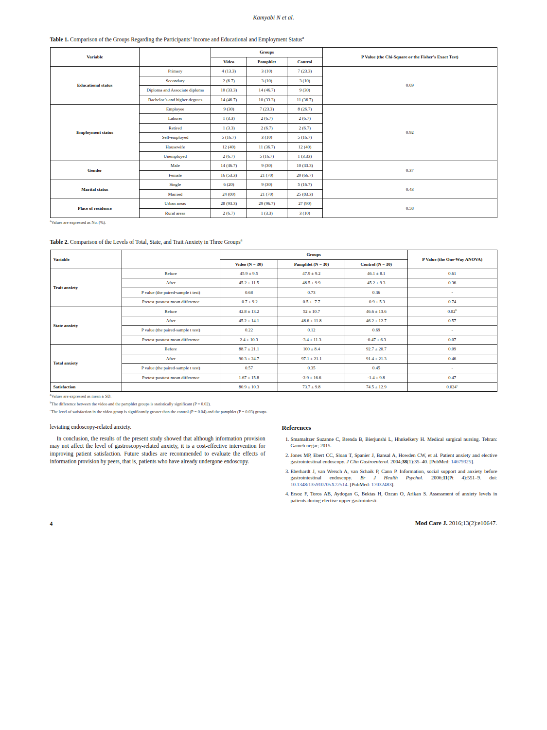Kamyabi N et al.
Table 1. Comparison of the Groups Regarding the Participants’ Income and Educational and Employment Statusa
| Variable | | Groups | P Value (the Chi-Square or the Fisher’s Exact Test) |
| --- | --- | --- | --- |
| Video | Pamphlet | Control |
| Educational status | Primary | 4 (13.3) | 3 (10) | 7 (23.3) | 0.69 |
| Secondary | 2 (6.7) | 3 (10) | 3 (10) |
| Diploma and Associate diploma | 10 (33.3) | 14 (46.7) | 9 (30) |
| Bachelor’s and higher degrees | 14 (46.7) | 10 (33.3) | 11 (36.7) |
| Employment status | Employee | 9 (30) | 7 (23.3) | 8 (26.7) | 0.92 |
| Laborer | 1 (3.3) | 2 (6.7) | 2 (6.7) |
| Retired | 1 (3.3) | 2 (6.7) | 2 (6.7) |
| Self-employed | 5 (16.7) | 3 (10) | 5 (16.7) |
| Housewife | 12 (40) | 11 (36.7) | 12 (40) |
| Unemployed | 2 (6.7) | 5 (16.7) | 1 (3.33) |
| Gender | Male | 14 (46.7) | 9 (30) | 10 (33.3) | 0.37 |
| Female | 16 (53.3) | 21 (70) | 20 (66.7) |
| Marital status | Single | 6 (20) | 9 (30) | 5 (16.7) | 0.43 |
| Married | 24 (80) | 21 (70) | 25 (83.3) |
| Place of residence | Urban areas | 28 (93.3) | 29 (96.7) | 27 (90) | 0.58 |
| Rural areas | 2 (6.7) | 1 (3.3) | 3 (10) |
aValues are expressed as No. (%).
Table 2. Comparison of the Levels of Total, State, and Trait Anxiety in Three Groupsa
| Variable | | Groups | P Value (the One-Way ANOVA) |
| --- | --- | --- | --- |
| Video (N = 30) | Pamphlet (N = 30) | Control (N = 30) |
| Trait anxiety | Before | 45.9 ± 9.5 | 47.9 ± 9.2 | 46.1 ± 8.1 | 0.61 |
| After | 45.2 ± 11.5 | 48.5 ± 9.9 | 45.2 ± 9.3 | 0.36 |
| P value (the paired-sample t test) | 0.68 | 0.73 | 0.36 | - |
| Pretest-posttest mean difference | -0.7 ± 9.2 | 0.5 ± -7.7 | -0.9 ± 5.3 | 0.74 |
| State anxiety | Before | 42.8 ± 13.2 | 52 ± 10.7 | 46.6 ± 13.6 | 0.02 b |
| After | 45.2 ± 14.1 | 48.6 ± 11.8 | 46.2 ± 12.7 | 0.57 |
| P value (the paired-sample t test) | 0.22 | 0.12 | 0.69 | - |
| Pretest-posttest mean difference | 2.4 ± 10.3 | -3.4 ± 11.3 | -0.47 ± 6.3 | 0.07 |
| Total anxiety | Before | 88.7 ± 21.1 | 100 ± 8.4 | 92.7 ± 20.7 | 0.09 |
| After | 90.3 ± 24.7 | 97.1 ± 21.1 | 91.4 ± 21.3 | 0.46 |
| P value (the paired-sample t test) | 0.57 | 0.35 | 0.45 | - |
| Pretest-posttest mean difference | 1.67 ± 15.8 | -2.9 ± 16.6 | -1.4 ± 9.8 | 0.47 |
| Satisfaction | | 80.9 ± 10.3 | 73.7 ± 9.8 | 74.5 ± 12.9 | 0.024 c |
aValues are expressed as mean ± SD.
bThe difference between the video and the pamphlet groups is statistically significant (P = 0.02).
cThe level of satisfaction in the video group is significantly greater than the control (P = 0.04) and the pamphlet (P = 0.03) groups.
leviating endoscopy-related anxiety.
In conclusion, the results of the present study showed that although information provision may not affect the level of gastroscopy-related anxiety, it is a cost-effective intervention for improving patient satisfaction. Future studies are recommended to evaluate the effects of information provision by peers, that is, patients who have already undergone endoscopy.
References
Smamaltzer Suzanne C, Brenda B, Bierjunshi L, Hhnkelkery H. Medical surgical nursing. Tehran: Gameh negar; 2015.
Jones MP, Ebert CC, Sloan T, Spanier J, Bansal A, Howden CW, et al. Patient anxiety and elective gastrointestinal endoscopy. J Clin Gastroenterol. 2004;38(1):35–40. [PubMed: 14679325].
Eberhardt J, van Wersch A, van Schaik P, Cann P. Information, social support and anxiety before gastrointestinal endoscopy. Br J Health Psychol. 2006;11(Pt 4):551–9. doi: 10.1348/135910705X72514. [PubMed: 17032483].
Ersoz F, Toros AB, Aydogan G, Bektas H, Ozcan O, Arikan S. Assessment of anxiety levels in patients during elective upper gastrointesti-
4
Mod Care J. 2016;13(2):e10647.